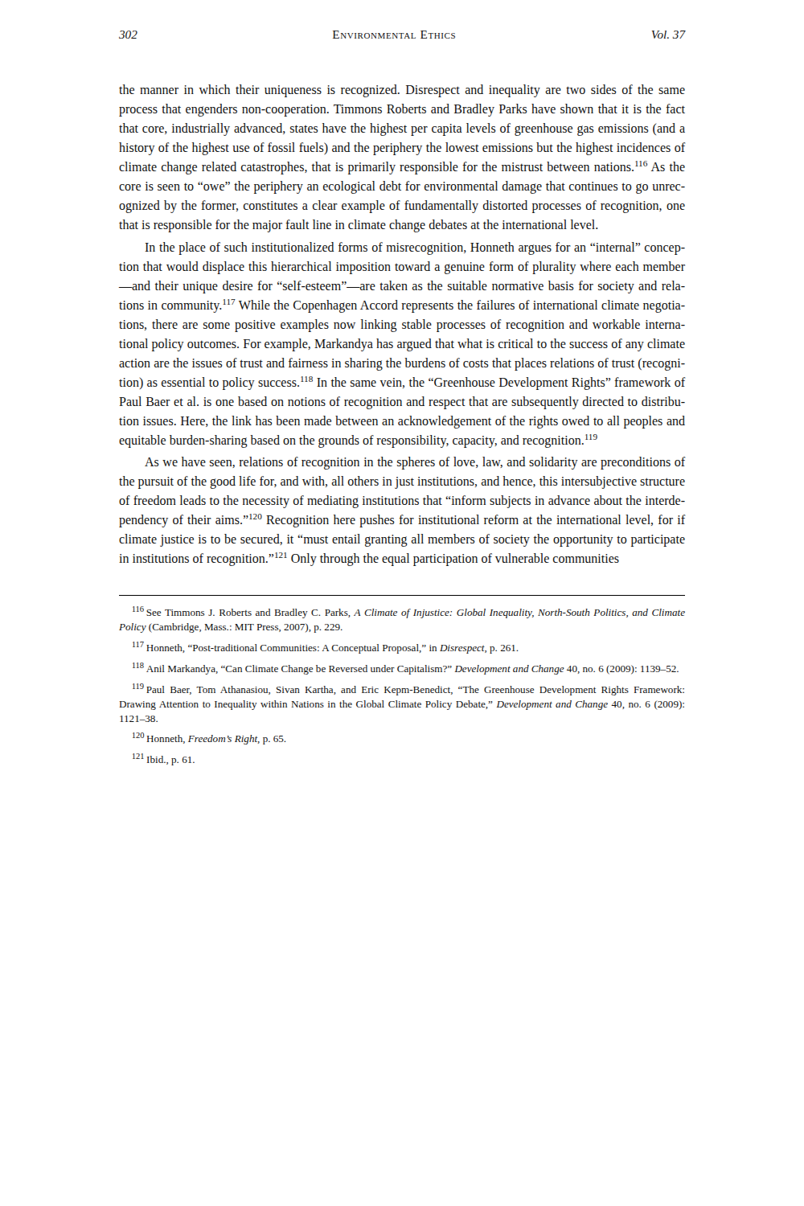302 Environmental Ethics Vol. 37
the manner in which their uniqueness is recognized. Disrespect and inequality are two sides of the same process that engenders non-cooperation. Timmons Roberts and Bradley Parks have shown that it is the fact that core, industrially advanced, states have the highest per capita levels of greenhouse gas emissions (and a history of the highest use of fossil fuels) and the periphery the lowest emissions but the highest incidences of climate change related catastrophes, that is primarily responsible for the mistrust between nations.116 As the core is seen to “owe” the periphery an ecological debt for environmental damage that continues to go unrecognized by the former, constitutes a clear example of fundamentally distorted processes of recognition, one that is responsible for the major fault line in climate change debates at the international level.
In the place of such institutionalized forms of misrecognition, Honneth argues for an “internal” conception that would displace this hierarchical imposition toward a genuine form of plurality where each member—and their unique desire for “self-esteem”—are taken as the suitable normative basis for society and relations in community.117 While the Copenhagen Accord represents the failures of international climate negotiations, there are some positive examples now linking stable processes of recognition and workable international policy outcomes. For example, Markandya has argued that what is critical to the success of any climate action are the issues of trust and fairness in sharing the burdens of costs that places relations of trust (recognition) as essential to policy success.118 In the same vein, the “Greenhouse Development Rights” framework of Paul Baer et al. is one based on notions of recognition and respect that are subsequently directed to distribution issues. Here, the link has been made between an acknowledgement of the rights owed to all peoples and equitable burden-sharing based on the grounds of responsibility, capacity, and recognition.119
As we have seen, relations of recognition in the spheres of love, law, and solidarity are preconditions of the pursuit of the good life for, and with, all others in just institutions, and hence, this intersubjective structure of freedom leads to the necessity of mediating institutions that “inform subjects in advance about the interdependency of their aims.”120 Recognition here pushes for institutional reform at the international level, for if climate justice is to be secured, it “must entail granting all members of society the opportunity to participate in institutions of recognition.”121 Only through the equal participation of vulnerable communities
116 See Timmons J. Roberts and Bradley C. Parks, A Climate of Injustice: Global Inequality, North-South Politics, and Climate Policy (Cambridge, Mass.: MIT Press, 2007), p. 229.
117 Honneth, “Post-traditional Communities: A Conceptual Proposal,” in Disrespect, p. 261.
118 Anil Markandya, “Can Climate Change be Reversed under Capitalism?” Development and Change 40, no. 6 (2009): 1139–52.
119 Paul Baer, Tom Athanasiou, Sivan Kartha, and Eric Kepm-Benedict, “The Greenhouse Development Rights Framework: Drawing Attention to Inequality within Nations in the Global Climate Policy Debate,” Development and Change 40, no. 6 (2009): 1121–38.
120 Honneth, Freedom’s Right, p. 65.
121 Ibid., p. 61.